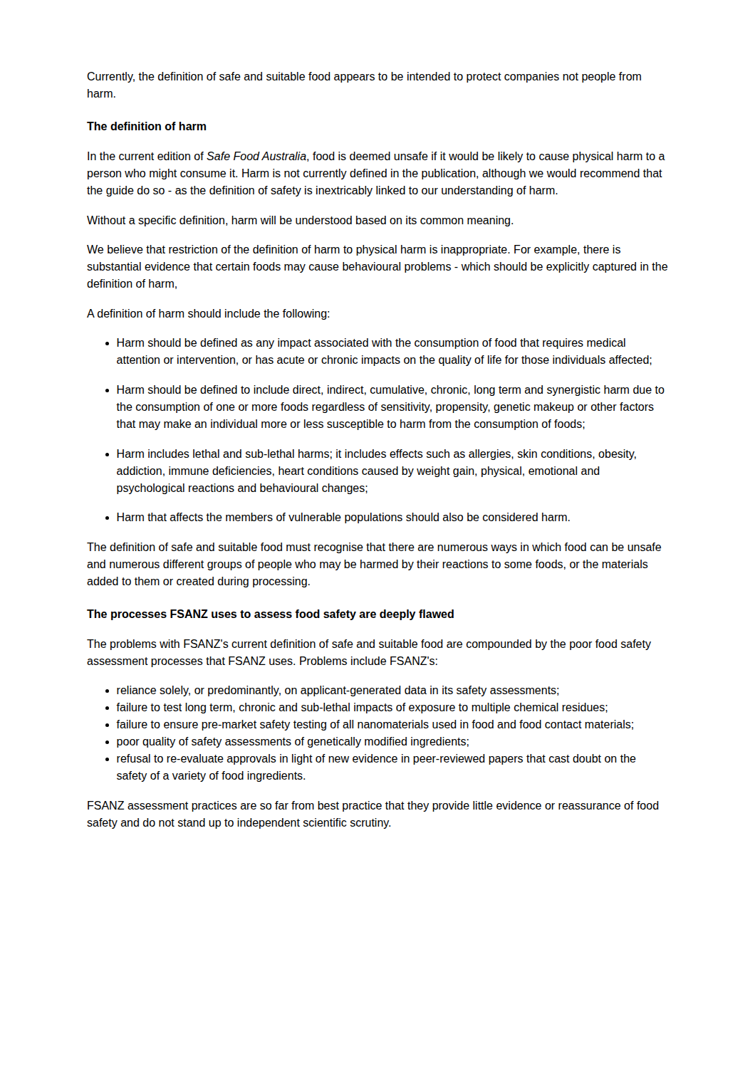Currently, the definition of safe and suitable food appears to be intended to protect companies not people from harm.
The definition of harm
In the current edition of Safe Food Australia, food is deemed unsafe if it would be likely to cause physical harm to a person who might consume it. Harm is not currently defined in the publication, although we would recommend that the guide do so - as the definition of safety is inextricably linked to our understanding of harm.
Without a specific definition, harm will be understood based on its common meaning.
We believe that restriction of the definition of harm to physical harm is inappropriate. For example, there is substantial evidence that certain foods may cause behavioural problems - which should be explicitly captured in the definition of harm,
A definition of harm should include the following:
Harm should be defined as any impact associated with the consumption of food that requires medical attention or intervention, or has acute or chronic impacts on the quality of life for those individuals affected;
Harm should be defined to include direct, indirect, cumulative, chronic, long term and synergistic harm due to the consumption of one or more foods regardless of sensitivity, propensity, genetic makeup or other factors that may make an individual more or less susceptible to harm from the consumption of foods;
Harm includes lethal and sub-lethal harms; it includes effects such as allergies, skin conditions, obesity, addiction, immune deficiencies, heart conditions caused by weight gain, physical, emotional and psychological reactions and behavioural changes;
Harm that affects the members of vulnerable populations should also be considered harm.
The definition of safe and suitable food must recognise that there are numerous ways in which food can be unsafe and numerous different groups of people who may be harmed by their reactions to some foods, or the materials added to them or created during processing.
The processes FSANZ uses to assess food safety are deeply flawed
The problems with FSANZ's current definition of safe and suitable food are compounded by the poor food safety assessment processes that FSANZ uses. Problems include FSANZ's:
reliance solely, or predominantly, on applicant-generated data in its safety assessments;
failure to test long term, chronic and sub-lethal impacts of exposure to multiple chemical residues;
failure to ensure pre-market safety testing of all nanomaterials used in food and food contact materials;
poor quality of safety assessments of genetically modified ingredients;
refusal to re-evaluate approvals in light of new evidence in peer-reviewed papers that cast doubt on the safety of a variety of food ingredients.
FSANZ assessment practices are so far from best practice that they provide little evidence or reassurance of food safety and do not stand up to independent scientific scrutiny.